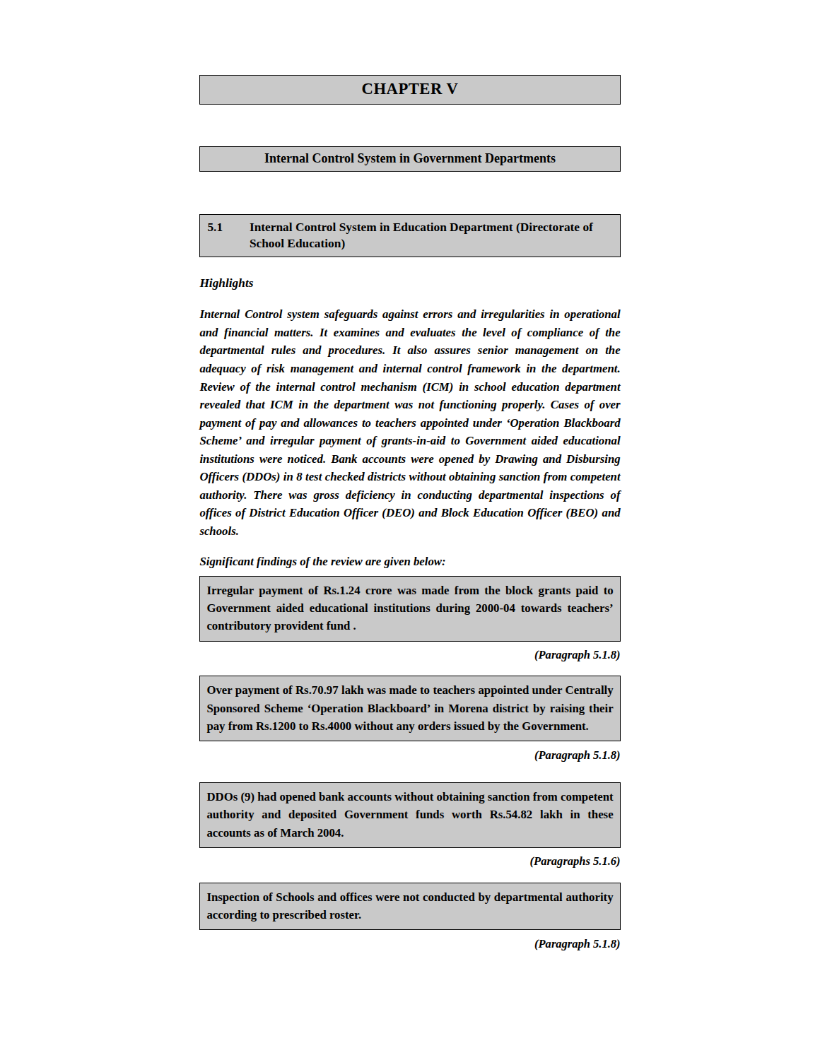CHAPTER V
Internal Control System in Government Departments
| 5.1 | Internal Control System in Education Department (Directorate of School Education) |
Highlights
Internal Control system safeguards against errors and irregularities in operational and financial matters. It examines and evaluates the level of compliance of the departmental rules and procedures. It also assures senior management on the adequacy of risk management and internal control framework in the department. Review of the internal control mechanism (ICM) in school education department revealed that ICM in the department was not functioning properly. Cases of over payment of pay and allowances to teachers appointed under ‘Operation Blackboard Scheme’ and irregular payment of grants-in-aid to Government aided educational institutions were noticed. Bank accounts were opened by Drawing and Disbursing Officers (DDOs) in 8 test checked districts without obtaining sanction from competent authority. There was gross deficiency in conducting departmental inspections of offices of District Education Officer (DEO) and Block Education Officer (BEO) and schools.
Significant findings of the review are given below:
Irregular payment of Rs.1.24 crore was made from the block grants paid to Government aided educational institutions during 2000-04 towards teachers’ contributory provident fund .
(Paragraph 5.1.8)
Over payment of Rs.70.97 lakh was made to teachers appointed under Centrally Sponsored Scheme ‘Operation Blackboard’ in Morena district by raising their pay from Rs.1200 to Rs.4000 without any orders issued by the Government.
(Paragraph 5.1.8)
DDOs (9) had opened bank accounts without obtaining sanction from competent authority and deposited Government funds worth Rs.54.82 lakh in these accounts as of March 2004.
(Paragraphs 5.1.6)
Inspection of Schools and offices were not conducted by departmental authority according to prescribed roster.
(Paragraph 5.1.8)